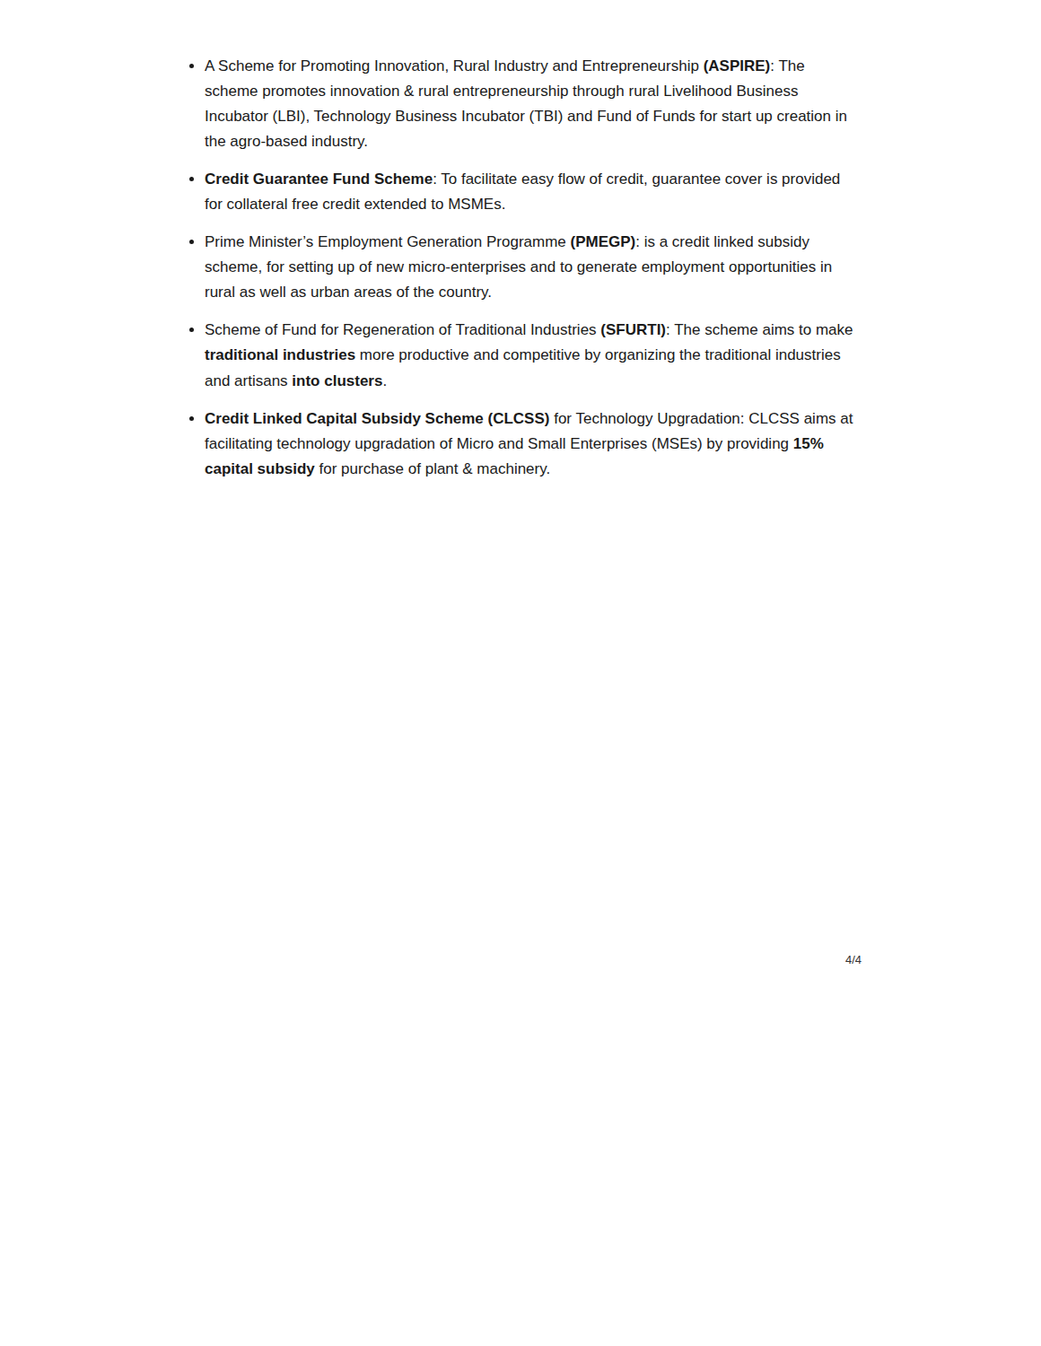A Scheme for Promoting Innovation, Rural Industry and Entrepreneurship (ASPIRE): The scheme promotes innovation & rural entrepreneurship through rural Livelihood Business Incubator (LBI), Technology Business Incubator (TBI) and Fund of Funds for start up creation in the agro-based industry.
Credit Guarantee Fund Scheme: To facilitate easy flow of credit, guarantee cover is provided for collateral free credit extended to MSMEs.
Prime Minister’s Employment Generation Programme (PMEGP): is a credit linked subsidy scheme, for setting up of new micro-enterprises and to generate employment opportunities in rural as well as urban areas of the country.
Scheme of Fund for Regeneration of Traditional Industries (SFURTI): The scheme aims to make traditional industries more productive and competitive by organizing the traditional industries and artisans into clusters.
Credit Linked Capital Subsidy Scheme (CLCSS) for Technology Upgradation: CLCSS aims at facilitating technology upgradation of Micro and Small Enterprises (MSEs) by providing 15% capital subsidy for purchase of plant & machinery.
4/4